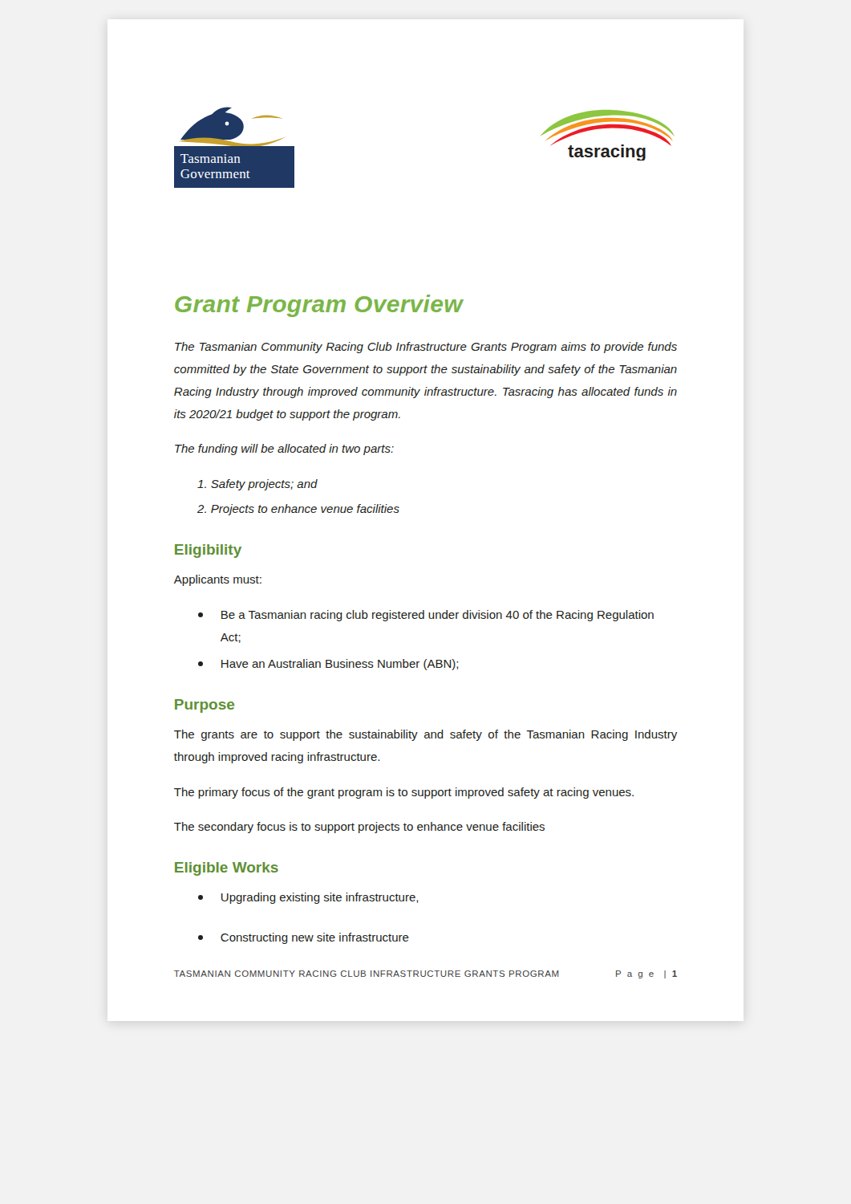Tasmanian Government emblem Tasmanian
Government
tasracing tasracing
Grant Program Overview
The Tasmanian Community Racing Club Infrastructure Grants Program aims to provide funds committed by the State Government to support the sustainability and safety of the Tasmanian Racing Industry through improved community infrastructure. Tasracing has allocated funds in its 2020/21 budget to support the program.
The funding will be allocated in two parts:
Safety projects; and
Projects to enhance venue facilities
Eligibility
Applicants must:
Be a Tasmanian racing club registered under division 40 of the Racing Regulation Act;
Have an Australian Business Number (ABN);
Purpose
The grants are to support the sustainability and safety of the Tasmanian Racing Industry through improved racing infrastructure.
The primary focus of the grant program is to support improved safety at racing venues.
The secondary focus is to support projects to enhance venue facilities
Eligible Works
Upgrading existing site infrastructure,
Constructing new site infrastructure
Tasmanian Community Racing Club Infrastructure Grants Program P a g e | 1